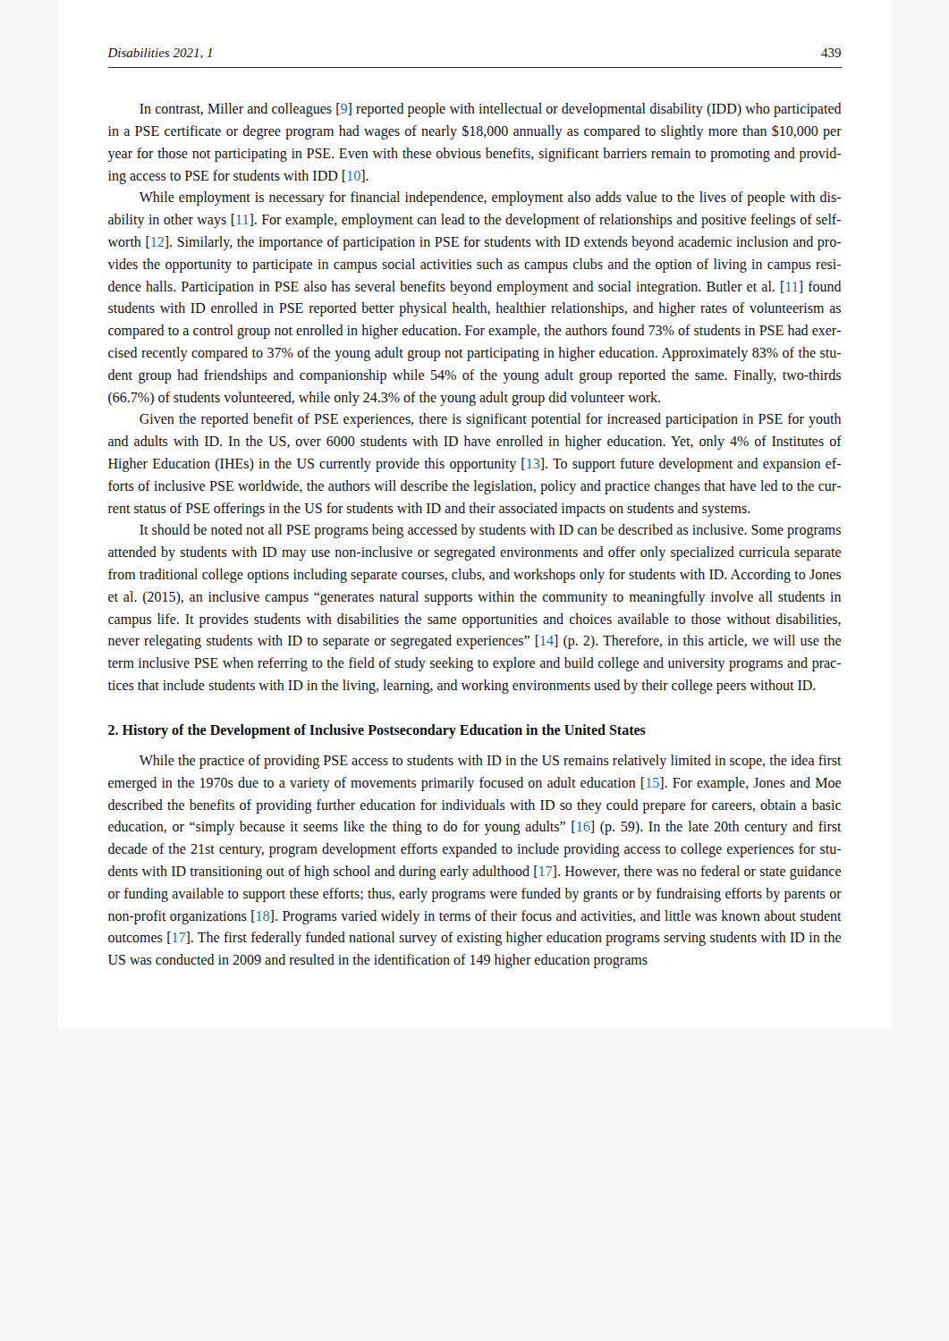Disabilities 2021, 1 439
In contrast, Miller and colleagues [9] reported people with intellectual or developmental disability (IDD) who participated in a PSE certificate or degree program had wages of nearly $18,000 annually as compared to slightly more than $10,000 per year for those not participating in PSE. Even with these obvious benefits, significant barriers remain to promoting and providing access to PSE for students with IDD [10].
While employment is necessary for financial independence, employment also adds value to the lives of people with disability in other ways [11]. For example, employment can lead to the development of relationships and positive feelings of self-worth [12]. Similarly, the importance of participation in PSE for students with ID extends beyond academic inclusion and provides the opportunity to participate in campus social activities such as campus clubs and the option of living in campus residence halls. Participation in PSE also has several benefits beyond employment and social integration. Butler et al. [11] found students with ID enrolled in PSE reported better physical health, healthier relationships, and higher rates of volunteerism as compared to a control group not enrolled in higher education. For example, the authors found 73% of students in PSE had exercised recently compared to 37% of the young adult group not participating in higher education. Approximately 83% of the student group had friendships and companionship while 54% of the young adult group reported the same. Finally, two-thirds (66.7%) of students volunteered, while only 24.3% of the young adult group did volunteer work.
Given the reported benefit of PSE experiences, there is significant potential for increased participation in PSE for youth and adults with ID. In the US, over 6000 students with ID have enrolled in higher education. Yet, only 4% of Institutes of Higher Education (IHEs) in the US currently provide this opportunity [13]. To support future development and expansion efforts of inclusive PSE worldwide, the authors will describe the legislation, policy and practice changes that have led to the current status of PSE offerings in the US for students with ID and their associated impacts on students and systems.
It should be noted not all PSE programs being accessed by students with ID can be described as inclusive. Some programs attended by students with ID may use non-inclusive or segregated environments and offer only specialized curricula separate from traditional college options including separate courses, clubs, and workshops only for students with ID. According to Jones et al. (2015), an inclusive campus “generates natural supports within the community to meaningfully involve all students in campus life. It provides students with disabilities the same opportunities and choices available to those without disabilities, never relegating students with ID to separate or segregated experiences” [14] (p. 2). Therefore, in this article, we will use the term inclusive PSE when referring to the field of study seeking to explore and build college and university programs and practices that include students with ID in the living, learning, and working environments used by their college peers without ID.
2. History of the Development of Inclusive Postsecondary Education in the United States
While the practice of providing PSE access to students with ID in the US remains relatively limited in scope, the idea first emerged in the 1970s due to a variety of movements primarily focused on adult education [15]. For example, Jones and Moe described the benefits of providing further education for individuals with ID so they could prepare for careers, obtain a basic education, or “simply because it seems like the thing to do for young adults” [16] (p. 59). In the late 20th century and first decade of the 21st century, program development efforts expanded to include providing access to college experiences for students with ID transitioning out of high school and during early adulthood [17]. However, there was no federal or state guidance or funding available to support these efforts; thus, early programs were funded by grants or by fundraising efforts by parents or non-profit organizations [18]. Programs varied widely in terms of their focus and activities, and little was known about student outcomes [17]. The first federally funded national survey of existing higher education programs serving students with ID in the US was conducted in 2009 and resulted in the identification of 149 higher education programs